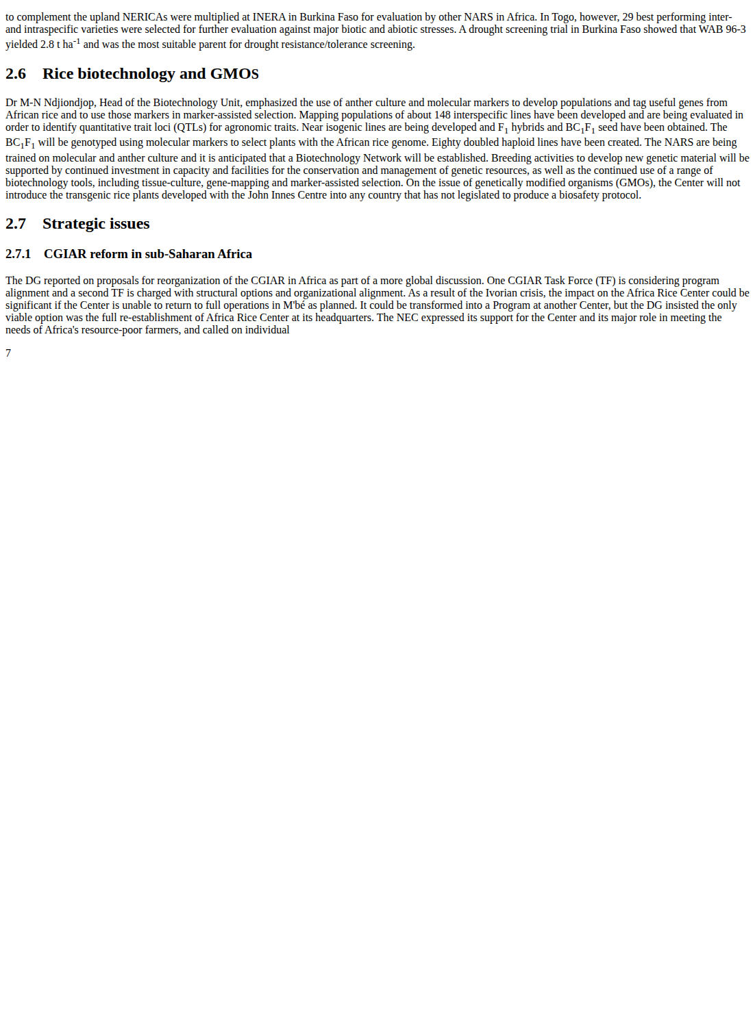to complement the upland NERICAs were multiplied at INERA in Burkina Faso for evaluation by other NARS in Africa. In Togo, however, 29 best performing inter- and intraspecific varieties were selected for further evaluation against major biotic and abiotic stresses. A drought screening trial in Burkina Faso showed that WAB 96-3 yielded 2.8 t ha-1 and was the most suitable parent for drought resistance/tolerance screening.
2.6 Rice biotechnology and GMOS
Dr M-N Ndjiondjop, Head of the Biotechnology Unit, emphasized the use of anther culture and molecular markers to develop populations and tag useful genes from African rice and to use those markers in marker-assisted selection. Mapping populations of about 148 interspecific lines have been developed and are being evaluated in order to identify quantitative trait loci (QTLs) for agronomic traits. Near isogenic lines are being developed and F1 hybrids and BC1F1 seed have been obtained. The BC1F1 will be genotyped using molecular markers to select plants with the African rice genome. Eighty doubled haploid lines have been created. The NARS are being trained on molecular and anther culture and it is anticipated that a Biotechnology Network will be established. Breeding activities to develop new genetic material will be supported by continued investment in capacity and facilities for the conservation and management of genetic resources, as well as the continued use of a range of biotechnology tools, including tissue-culture, gene-mapping and marker-assisted selection. On the issue of genetically modified organisms (GMOs), the Center will not introduce the transgenic rice plants developed with the John Innes Centre into any country that has not legislated to produce a biosafety protocol.
2.7 Strategic issues
2.7.1 CGIAR reform in sub-Saharan Africa
The DG reported on proposals for reorganization of the CGIAR in Africa as part of a more global discussion. One CGIAR Task Force (TF) is considering program alignment and a second TF is charged with structural options and organizational alignment. As a result of the Ivorian crisis, the impact on the Africa Rice Center could be significant if the Center is unable to return to full operations in M'bé as planned. It could be transformed into a Program at another Center, but the DG insisted the only viable option was the full re-establishment of Africa Rice Center at its headquarters. The NEC expressed its support for the Center and its major role in meeting the needs of Africa's resource-poor farmers, and called on individual
7